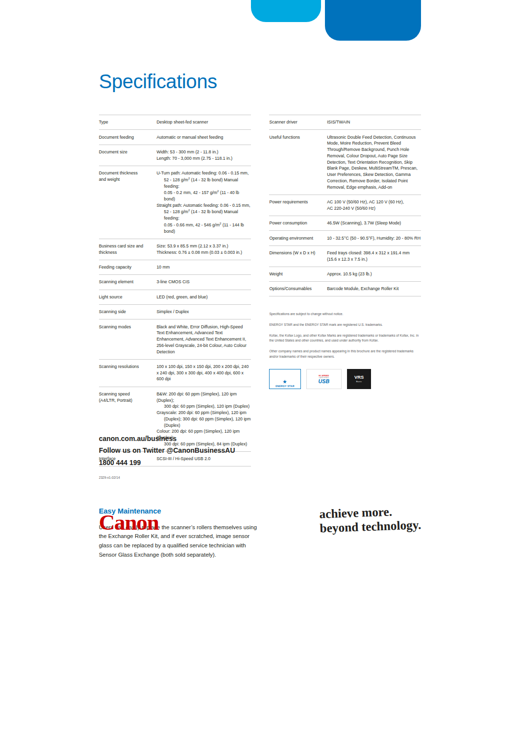Specifications
| Type | Desktop sheet-fed scanner |
| Document feeding | Automatic or manual sheet feeding |
| Document size | Width: 53 - 300 mm (2 - 11.8 in.) Length: 70 - 3,000 mm (2.75 - 118.1 in.) |
| Document thickness and weight | U-Turn path: Automatic feeding: 0.06 - 0.15 mm, 52 - 128 g/m 2 (14 - 32 lb bond) Manual feeding: 0.05 - 0.2 mm, 42 - 157 g/m 2 (11 - 40 lb bond) Straight path: Automatic feeding: 0.06 - 0.15 mm, 52 - 128 g/m 2 (14 - 32 lb bond) Manual feeding: 0.05 - 0.66 mm, 42 - 546 g/m 2 (11 - 144 lb bond) |
| Business card size and thickness | Size: 53.9 x 85.5 mm (2.12 x 3.37 in.) Thickness: 0.76 ± 0.08 mm (0.03 ± 0.003 in.) |
| Feeding capacity | 10 mm |
| Scanning element | 3-line CMOS CIS |
| Light source | LED (red, green, and blue) |
| Scanning side | Simplex / Duplex |
| Scanning modes | Black and White, Error Diffusion, High-Speed Text Enhancement, Advanced Text Enhancement, Advanced Text Enhancement II, 256-level Grayscale, 24-bit Colour, Auto Colour Detection |
| Scanning resolutions | 100 x 100 dpi, 150 x 150 dpi, 200 x 200 dpi, 240 x 240 dpi, 300 x 300 dpi, 400 x 400 dpi, 600 x 600 dpi |
| Scanning speed (A4/LTR, Portrait) | B&W: 200 dpi: 60 ppm (Simplex), 120 ipm (Duplex); 300 dpi: 60 ppm (Simplex), 120 ipm (Duplex) Grayscale: 200 dpi: 60 ppm (Simplex), 120 ipm (Duplex); 300 dpi: 60 ppm (Simplex), 120 ipm (Duplex) Colour: 200 dpi: 60 ppm (Simplex), 120 ipm (Duplex); 300 dpi: 60 ppm (Simplex), 84 ipm (Duplex) |
| Interface | SCSI-III / Hi-Speed USB 2.0 |
| Scanner driver | ISIS/TWAIN |
| Useful functions | Ultrasonic Double Feed Detection, Continuous Mode, Moire Reduction, Prevent Bleed Through/Remove Background, Punch Hole Removal, Colour Dropout, Auto Page Size Detection, Text Orientation Recognition, Skip Blank Page, Deskew, MultiStreamTM, Prescan, User Preferences, Skew Detection, Gamma Correction, Remove Border, Isolated Point Removal, Edge emphasis, Add-on |
| Power requirements | AC 100 V (50/60 Hz), AC 120 V (60 Hz), AC 220-240 V (50/60 Hz) |
| Power consumption | 46.5W (Scanning), 3.7W (Sleep Mode) |
| Operating environment | 10 - 32.5°C (50 - 90.5°F), Humidity: 20 - 80% RH |
| Dimensions (W x D x H) | Feed trays closed: 398.4 x 312 x 191.4 mm (15.6 x 12.3 x 7.5 in.) |
| Weight | Approx. 10.5 kg (23 lb.) |
| Options/Consumables | Barcode Module, Exchange Roller Kit |
Specifications are subject to change without notice.
ENERGY STAR and the ENERGY STAR mark are registered U.S. trademarks.
Kofax, the Kofax Logo, and other Kofax Marks are registered trademarks or trademarks of Kofax, Inc. in the United States and other countries, and used under authority from Kofax.
Other company names and product names appearing in this brochure are the registered trademarks and/or trademarks of their respective owners.
★ ENERGY STAR
HI-SPEED CERTIFIED USB
VRS Basic
Easy Maintenance
Users can easily replace the scanner’s rollers themselves using the Exchange Roller Kit, and if ever scratched, image sensor glass can be replaced by a qualified service technician with Sensor Glass Exchange (both sold separately).
canon.com.au/business
Follow us on Twitter @CanonBusinessAU
1800 444 199
2329-v1-02/14
Canon
achieve more.
beyond technology.